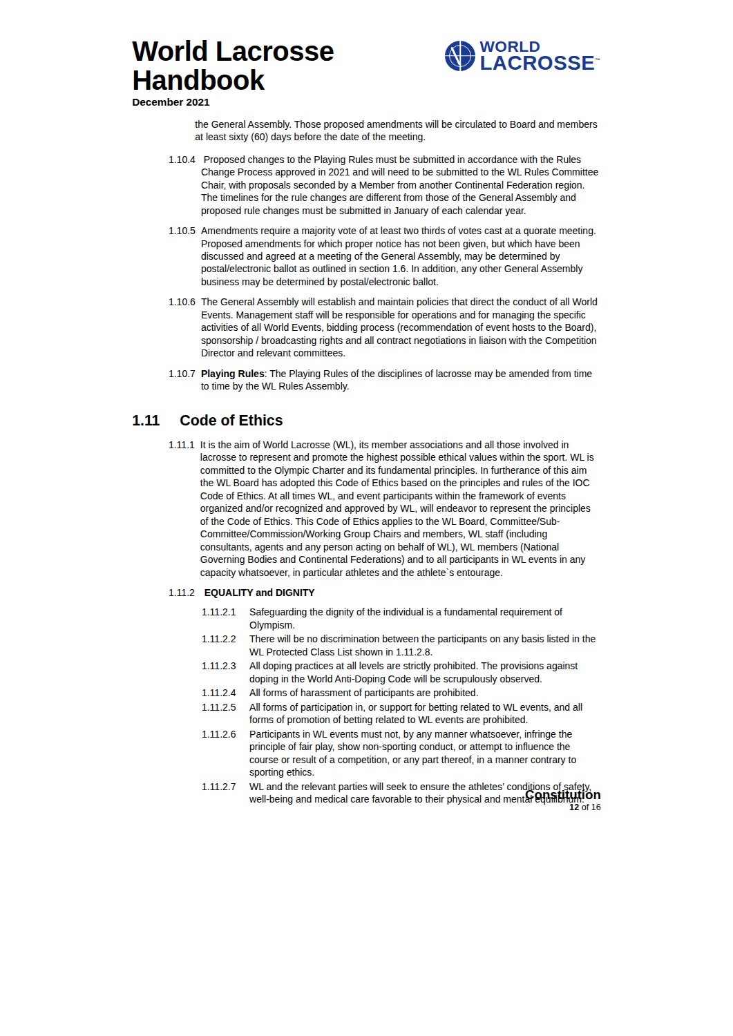World Lacrosse Handbook
December 2021
WORLD
LACROSSE™
the General Assembly. Those proposed amendments will be circulated to Board and members at least sixty (60) days before the date of the meeting.
1.10.4
Proposed changes to the Playing Rules must be submitted in accordance with the Rules Change Process approved in 2021 and will need to be submitted to the WL Rules Committee Chair, with proposals seconded by a Member from another Continental Federation region. The timelines for the rule changes are different from those of the General Assembly and proposed rule changes must be submitted in January of each calendar year.
1.10.5
Amendments require a majority vote of at least two thirds of votes cast at a quorate meeting. Proposed amendments for which proper notice has not been given, but which have been discussed and agreed at a meeting of the General Assembly, may be determined by postal/electronic ballot as outlined in section 1.6. In addition, any other General Assembly business may be determined by postal/electronic ballot.
1.10.6
The General Assembly will establish and maintain policies that direct the conduct of all World Events. Management staff will be responsible for operations and for managing the specific activities of all World Events, bidding process (recommendation of event hosts to the Board), sponsorship / broadcasting rights and all contract negotiations in liaison with the Competition Director and relevant committees.
1.10.7
Playing Rules: The Playing Rules of the disciplines of lacrosse may be amended from time to time by the WL Rules Assembly.
1.11 Code of Ethics
1.11.1
It is the aim of World Lacrosse (WL), its member associations and all those involved in lacrosse to represent and promote the highest possible ethical values within the sport. WL is committed to the Olympic Charter and its fundamental principles. In furtherance of this aim the WL Board has adopted this Code of Ethics based on the principles and rules of the IOC Code of Ethics. At all times WL, and event participants within the framework of events organized and/or recognized and approved by WL, will endeavor to represent the principles of the Code of Ethics. This Code of Ethics applies to the WL Board, Committee/Sub-Committee/Commission/Working Group Chairs and members, WL staff (including consultants, agents and any person acting on behalf of WL), WL members (National Governing Bodies and Continental Federations) and to all participants in WL events in any capacity whatsoever, in particular athletes and the athlete`s entourage.
1.11.2
EQUALITY and DIGNITY
1.11.2.1
Safeguarding the dignity of the individual is a fundamental requirement of Olympism.
1.11.2.2
There will be no discrimination between the participants on any basis listed in the WL Protected Class List shown in 1.11.2.8.
1.11.2.3
All doping practices at all levels are strictly prohibited. The provisions against doping in the World Anti-Doping Code will be scrupulously observed.
1.11.2.4
All forms of harassment of participants are prohibited.
1.11.2.5
All forms of participation in, or support for betting related to WL events, and all forms of promotion of betting related to WL events are prohibited.
1.11.2.6
Participants in WL events must not, by any manner whatsoever, infringe the principle of fair play, show non-sporting conduct, or attempt to influence the course or result of a competition, or any part thereof, in a manner contrary to sporting ethics.
1.11.2.7
WL and the relevant parties will seek to ensure the athletes’ conditions of safety, well-being and medical care favorable to their physical and mental equilibrium.
Constitution
12 of 16